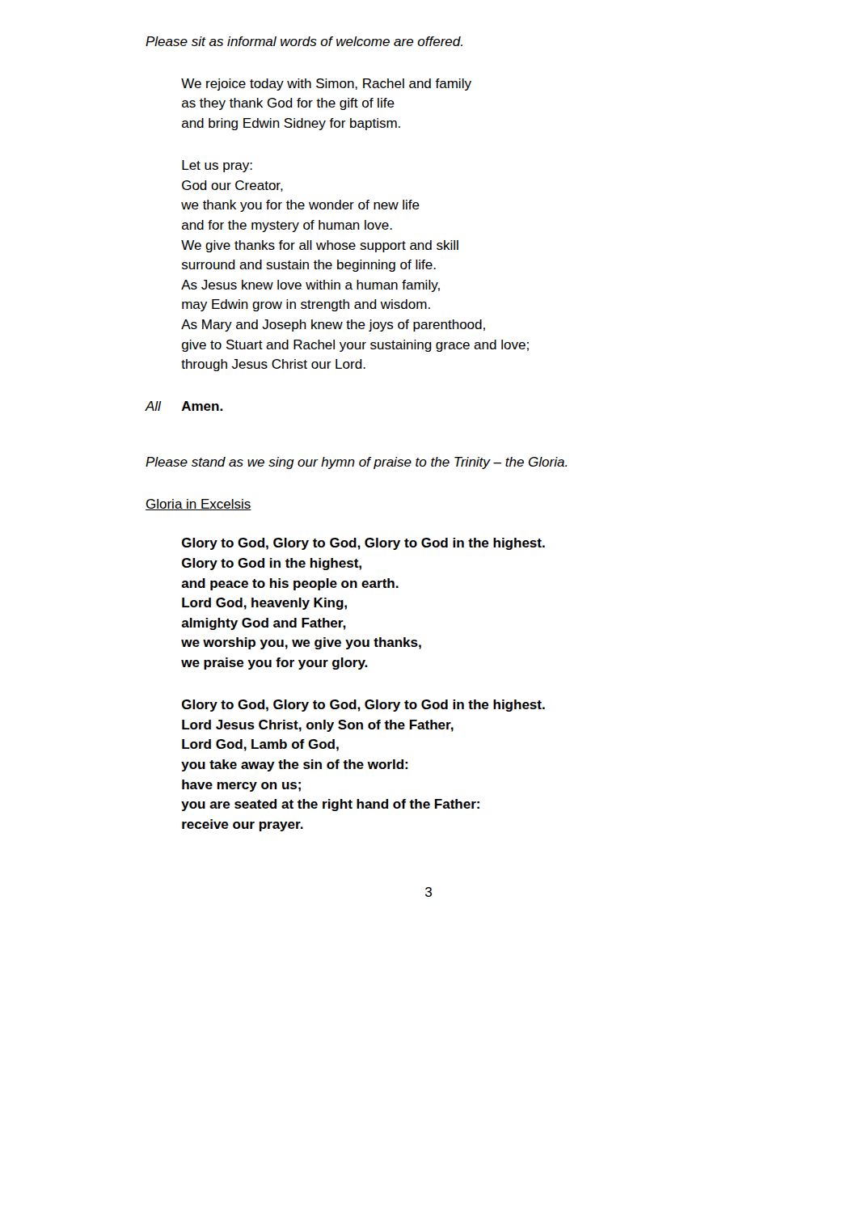Please sit as informal words of welcome are offered.
We rejoice today with Simon, Rachel and family
as they thank God for the gift of life
and bring Edwin Sidney for baptism.
Let us pray:
God our Creator,
we thank you for the wonder of new life
and for the mystery of human love.
We give thanks for all whose support and skill
surround and sustain the beginning of life.
As Jesus knew love within a human family,
may Edwin grow in strength and wisdom.
As Mary and Joseph knew the joys of parenthood,
give to Stuart and Rachel your sustaining grace and love;
through Jesus Christ our Lord.
All Amen.
Please stand as we sing our hymn of praise to the Trinity – the Gloria.
Gloria in Excelsis
Glory to God, Glory to God, Glory to God in the highest.
Glory to God in the highest,
and peace to his people on earth.
Lord God, heavenly King,
almighty God and Father,
we worship you, we give you thanks,
we praise you for your glory.
Glory to God, Glory to God, Glory to God in the highest.
Lord Jesus Christ, only Son of the Father,
Lord God, Lamb of God,
you take away the sin of the world:
have mercy on us;
you are seated at the right hand of the Father:
receive our prayer.
3